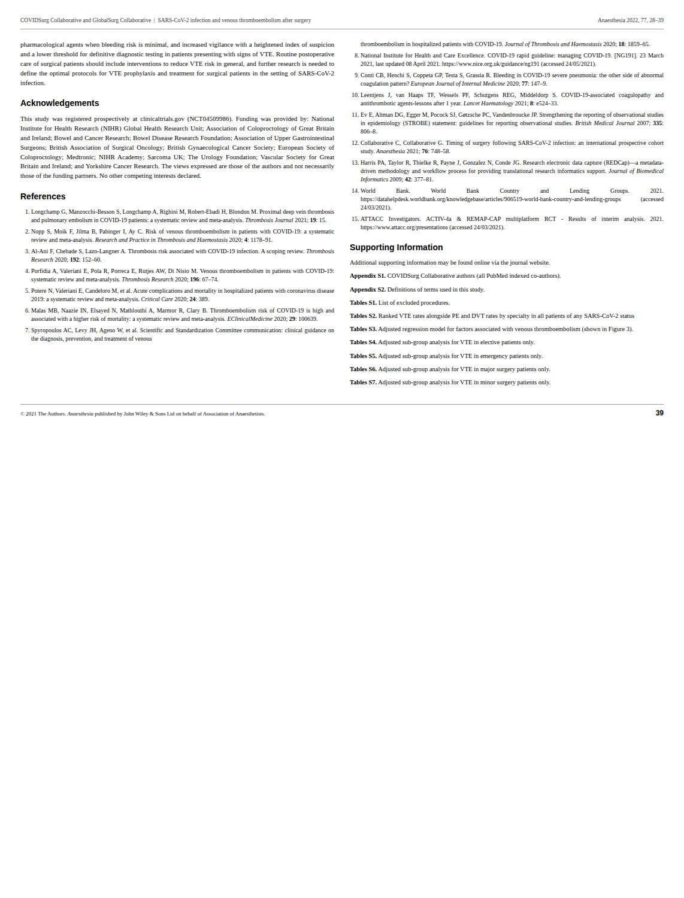COVIDSurg Collaborative and GlobalSurg Collaborative | SARS-CoV-2 infection and venous thromboembolism after surgery
Anaesthesia 2022, 77, 28–39
pharmacological agents when bleeding risk is minimal, and increased vigilance with a heightened index of suspicion and a lower threshold for definitive diagnostic testing in patients presenting with signs of VTE. Routine postoperative care of surgical patients should include interventions to reduce VTE risk in general, and further research is needed to define the optimal protocols for VTE prophylaxis and treatment for surgical patients in the setting of SARS-CoV-2 infection.
Acknowledgements
This study was registered prospectively at clinicaltrials.gov (NCT04509986). Funding was provided by: National Institute for Health Research (NIHR) Global Health Research Unit; Association of Coloproctology of Great Britain and Ireland; Bowel and Cancer Research; Bowel Disease Research Foundation; Association of Upper Gastrointestinal Surgeons; British Association of Surgical Oncology; British Gynaecological Cancer Society; European Society of Coloproctology; Medtronic; NIHR Academy; Sarcoma UK; The Urology Foundation; Vascular Society for Great Britain and Ireland; and Yorkshire Cancer Research. The views expressed are those of the authors and not necessarily those of the funding partners. No other competing interests declared.
References
Longchamp G, Manzocchi-Besson S, Longchamp A, Righini M, Robert-Ebadi H, Blondon M. Proximal deep vein thrombosis and pulmonary embolism in COVID-19 patients: a systematic review and meta-analysis. Thrombosis Journal 2021; 19: 15.
Nopp S, Moik F, Jilma B, Pabinger I, Ay C. Risk of venous thromboembolism in patients with COVID-19: a systematic review and meta-analysis. Research and Practice in Thrombosis and Haemostasis 2020; 4: 1178–91.
Al-Ani F, Chehade S, Lazo-Langner A. Thrombosis risk associated with COVID-19 infection. A scoping review. Thrombosis Research 2020; 192: 152–60.
Porfidia A, Valeriani E, Pola R, Porreca E, Rutjes AW, Di Nisio M. Venous thromboembolism in patients with COVID-19: systematic review and meta-analysis. Thrombosis Research 2020; 196: 67–74.
Potere N, Valeriani E, Candeloro M, et al. Acute complications and mortality in hospitalized patients with coronavirus disease 2019: a systematic review and meta-analysis. Critical Care 2020; 24: 389.
Malas MB, Naazie IN, Elsayed N, Mathlouthi A, Marmor R, Clary B. Thromboembolism risk of COVID-19 is high and associated with a higher risk of mortality: a systematic review and meta-analysis. EClinicalMedicine 2020; 29: 100639.
Spyropoulos AC, Levy JH, Ageno W, et al. Scientific and Standardization Committee communication: clinical guidance on the diagnosis, prevention, and treatment of venous
thromboembolism in hospitalized patients with COVID-19. Journal of Thrombosis and Haemostasis 2020; 18: 1859–65.
National Institute for Health and Care Excellence. COVID-19 rapid guideline: managing COVID-19. [NG191]. 23 March 2021, last updated 08 April 2021. https://www.nice.org.uk/guidance/ng191 (accessed 24/05/2021).
Conti CB, Henchi S, Coppeta GP, Testa S, Grassia R. Bleeding in COVID-19 severe pneumonia: the other side of abnormal coagulation pattern? European Journal of Internal Medicine 2020; 77: 147–9.
Leentjens J, van Haaps TF, Wessels PF, Schutgens REG, Middeldorp S. COVID-19-associated coagulopathy and antithrombotic agents-lessons after 1 year. Lancet Haematology 2021; 8: e524–33.
Ev E, Altman DG, Egger M, Pocock SJ, Gøtzsche PC, Vandenbroucke JP. Strengthening the reporting of observational studies in epidemiology (STROBE) statement: guidelines for reporting observational studies. British Medical Journal 2007; 335: 806–8.
Collaborative C, Collaborative G. Timing of surgery following SARS-CoV-2 infection: an international prospective cohort study. Anaesthesia 2021; 76: 748–58.
Harris PA, Taylor R, Thielke R, Payne J, Gonzalez N, Conde JG. Research electronic data capture (REDCap)—a metadata-driven methodology and workflow process for providing translational research informatics support. Journal of Biomedical Informatics 2009; 42: 377–81.
World Bank. World Bank Country and Lending Groups. 2021. https://datahelpdesk.worldbank.org/knowledgebase/articles/906519-world-bank-country-and-lending-groups (accessed 24/03/2021).
ATTACC Investigators. ACTIV-4a & REMAP-CAP multiplatform RCT - Results of interim analysis. 2021. https://www.attacc.org/presentations (accessed 24/03/2021).
Supporting Information
Additional supporting information may be found online via the journal website.
Appendix S1. COVIDSurg Collaborative authors (all PubMed indexed co-authors).
Appendix S2. Definitions of terms used in this study.
Tables S1. List of excluded procedures.
Tables S2. Ranked VTE rates alongside PE and DVT rates by specialty in all patients of any SARS-CoV-2 status
Tables S3. Adjusted regression model for factors associated with venous thromboembolism (shown in Figure 3).
Tables S4. Adjusted sub-group analysis for VTE in elective patients only.
Tables S5. Adjusted sub-group analysis for VTE in emergency patients only.
Tables S6. Adjusted sub-group analysis for VTE in major surgery patients only.
Tables S7. Adjusted sub-group analysis for VTE in minor surgery patients only.
© 2021 The Authors. Anaesthesia published by John Wiley & Sons Ltd on behalf of Association of Anaesthetists.
39